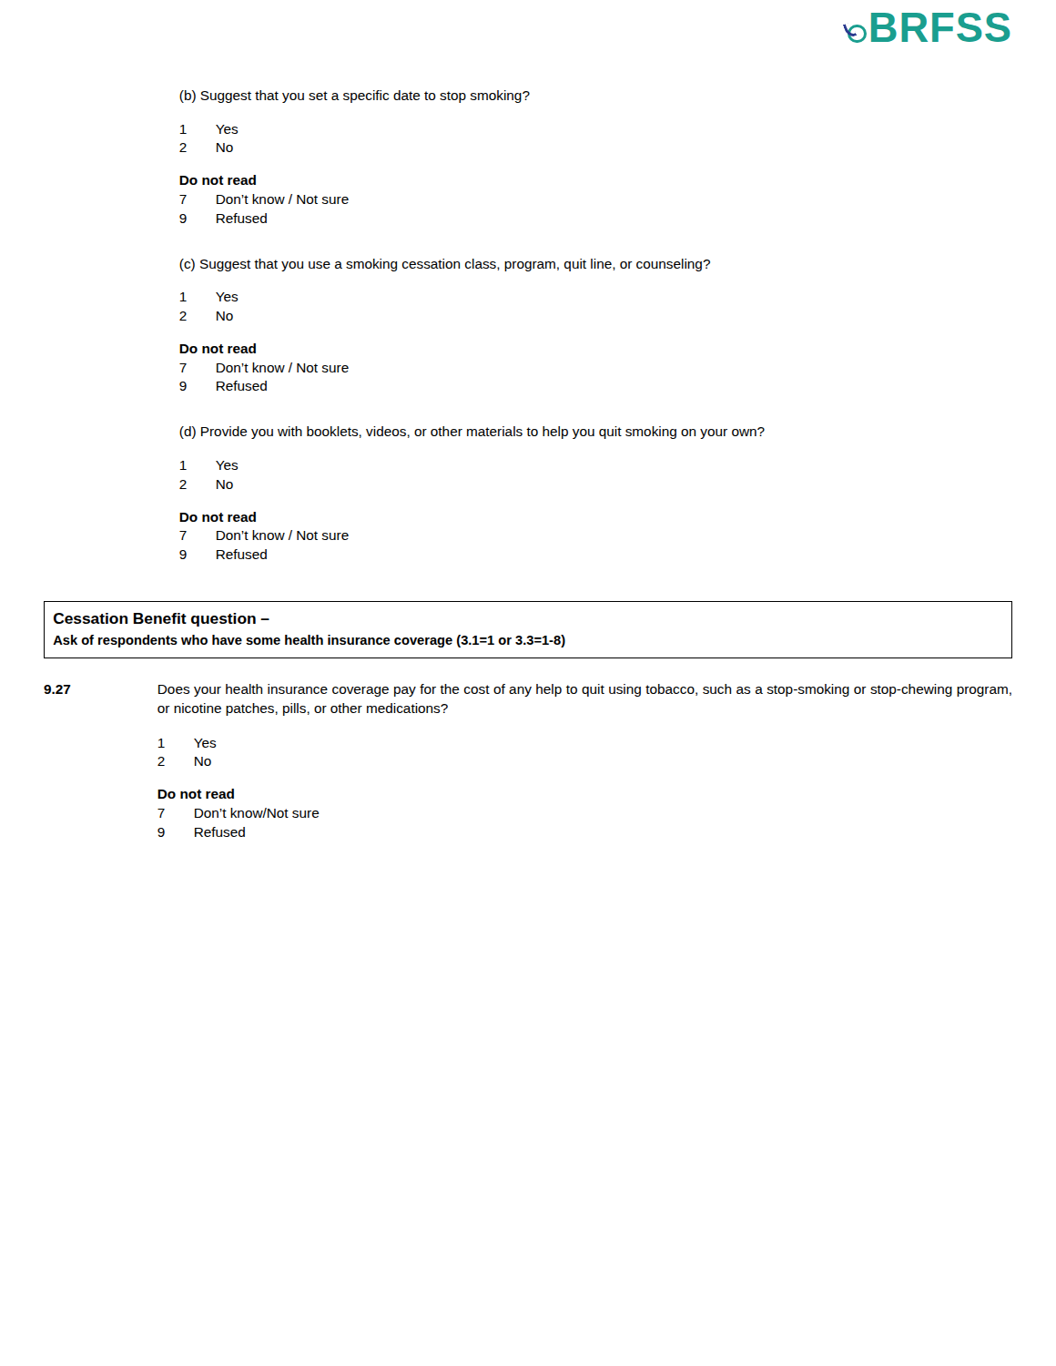BRFSS
(b) Suggest that you set a specific date to stop smoking?
1 Yes
2 No
Do not read
7 Don’t know / Not sure
9 Refused
(c) Suggest that you use a smoking cessation class, program, quit line, or counseling?
1 Yes
2 No
Do not read
7 Don’t know / Not sure
9 Refused
(d) Provide you with booklets, videos, or other materials to help you quit smoking on your own?
1 Yes
2 No
Do not read
7 Don’t know / Not sure
9 Refused
Cessation Benefit question –
Ask of respondents who have some health insurance coverage (3.1=1 or 3.3=1-8)
9.27
Does your health insurance coverage pay for the cost of any help to quit using tobacco, such as a stop-smoking or stop-chewing program, or nicotine patches, pills, or other medications?
1 Yes
2 No
Do not read
7 Don’t know/Not sure
9 Refused